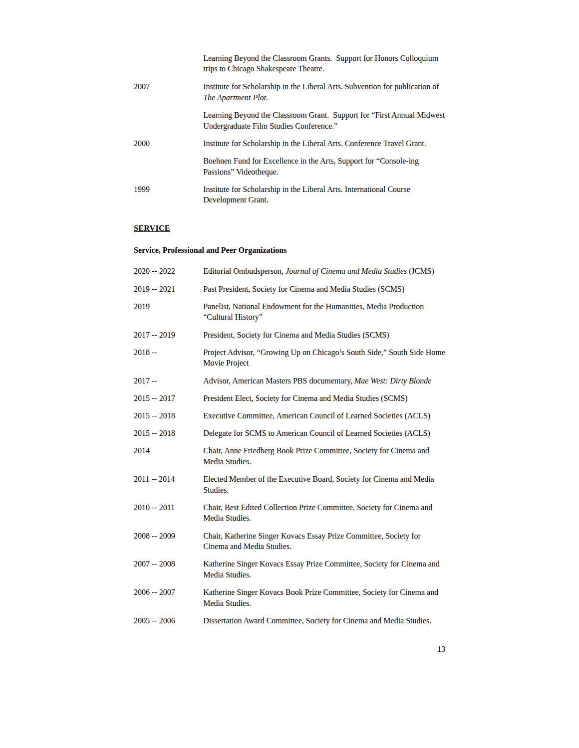Learning Beyond the Classroom Grants. Support for Honors Colloquium trips to Chicago Shakespeare Theatre.
2007
Institute for Scholarship in the Liberal Arts. Subvention for publication of The Apartment Plot.
Learning Beyond the Classroom Grant. Support for “First Annual Midwest Undergraduate Film Studies Conference.”
2000
Institute for Scholarship in the Liberal Arts. Conference Travel Grant.
Boehnen Fund for Excellence in the Arts, Support for “Console-ing Passions” Videotheque.
1999
Institute for Scholarship in the Liberal Arts. International Course Development Grant.
SERVICE
Service, Professional and Peer Organizations
2020 -- 2022
Editorial Ombudsperson, Journal of Cinema and Media Studies (JCMS)
2019 -- 2021
Past President, Society for Cinema and Media Studies (SCMS)
2019
Panelist, National Endowment for the Humanities, Media Production “Cultural History”
2017 -- 2019
President, Society for Cinema and Media Studies (SCMS)
2018 --
Project Advisor, “Growing Up on Chicago’s South Side,” South Side Home Movie Project
2017 --
Advisor, American Masters PBS documentary, Mae West: Dirty Blonde
2015 -- 2017
President Elect, Society for Cinema and Media Studies (SCMS)
2015 -- 2018
Executive Committee, American Council of Learned Societies (ACLS)
2015 -- 2018
Delegate for SCMS to American Council of Learned Societies (ACLS)
2014
Chair, Anne Friedberg Book Prize Committee, Society for Cinema and Media Studies.
2011 -- 2014
Elected Member of the Executive Board, Society for Cinema and Media Studies.
2010 -- 2011
Chair, Best Edited Collection Prize Committee, Society for Cinema and Media Studies.
2008 -- 2009
Chair, Katherine Singer Kovacs Essay Prize Committee, Society for Cinema and Media Studies.
2007 -- 2008
Katherine Singer Kovacs Essay Prize Committee, Society for Cinema and Media Studies.
2006 -- 2007
Katherine Singer Kovacs Book Prize Committee, Society for Cinema and Media Studies.
2005 -- 2006
Dissertation Award Committee, Society for Cinema and Media Studies.
13